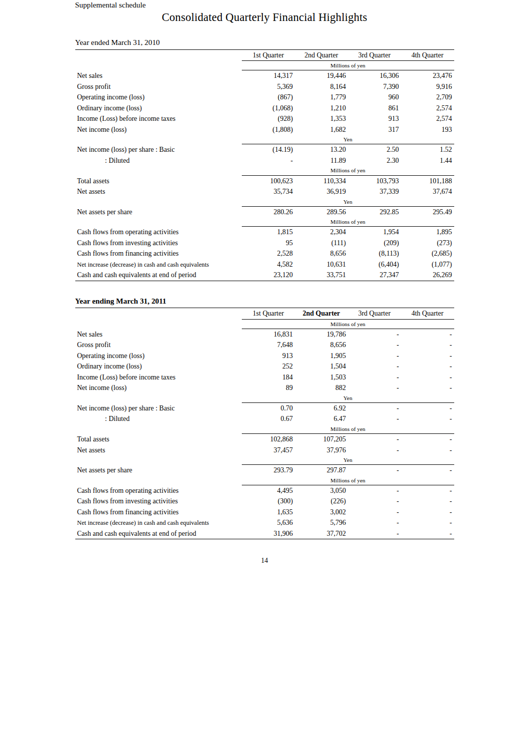Supplemental schedule
Consolidated Quarterly Financial Highlights
Year ended March 31, 2010
| | 1st Quarter | 2nd Quarter | 3rd Quarter | 4th Quarter |
| | Millions of yen |
| Net sales | 14,317 | 19,446 | 16,306 | 23,476 |
| Gross profit | 5,369 | 8,164 | 7,390 | 9,916 |
| Operating income (loss) | (867) | 1,779 | 960 | 2,709 |
| Ordinary income (loss) | (1,068) | 1,210 | 861 | 2,574 |
| Income (Loss) before income taxes | (928) | 1,353 | 913 | 2,574 |
| Net income (loss) | (1,808) | 1,682 | 317 | 193 |
| | Yen |
| Net income (loss) per share : Basic | (14.19) | 13.20 | 2.50 | 1.52 |
| : Diluted | - | 11.89 | 2.30 | 1.44 |
| | Millions of yen |
| Total assets | 100,623 | 110,334 | 103,793 | 101,188 |
| Net assets | 35,734 | 36,919 | 37,339 | 37,674 |
| | Yen |
| Net assets per share | 280.26 | 289.56 | 292.85 | 295.49 |
| | Millions of yen |
| Cash flows from operating activities | 1,815 | 2,304 | 1,954 | 1,895 |
| Cash flows from investing activities | 95 | (111) | (209) | (273) |
| Cash flows from financing activities | 2,528 | 8,656 | (8,113) | (2,685) |
| Net increase (decrease) in cash and cash equivalents | 4,582 | 10,631 | (6,404) | (1,077) |
| Cash and cash equivalents at end of period | 23,120 | 33,751 | 27,347 | 26,269 |
Year ending March 31, 2011
| | 1st Quarter | 2nd Quarter | 3rd Quarter | 4th Quarter |
| | Millions of yen |
| Net sales | 16,831 | 19,786 | - | - |
| Gross profit | 7,648 | 8,656 | - | - |
| Operating income (loss) | 913 | 1,905 | - | - |
| Ordinary income (loss) | 252 | 1,504 | - | - |
| Income (Loss) before income taxes | 184 | 1,503 | - | - |
| Net income (loss) | 89 | 882 | - | - |
| | Yen |
| Net income (loss) per share : Basic | 0.70 | 6.92 | - | - |
| : Diluted | 0.67 | 6.47 | - | - |
| | Millions of yen |
| Total assets | 102,868 | 107,205 | - | - |
| Net assets | 37,457 | 37,976 | - | - |
| | Yen |
| Net assets per share | 293.79 | 297.87 | - | - |
| | Millions of yen |
| Cash flows from operating activities | 4,495 | 3,050 | - | - |
| Cash flows from investing activities | (300) | (226) | - | - |
| Cash flows from financing activities | 1,635 | 3,002 | - | - |
| Net increase (decrease) in cash and cash equivalents | 5,636 | 5,796 | - | - |
| Cash and cash equivalents at end of period | 31,906 | 37,702 | - | - |
14